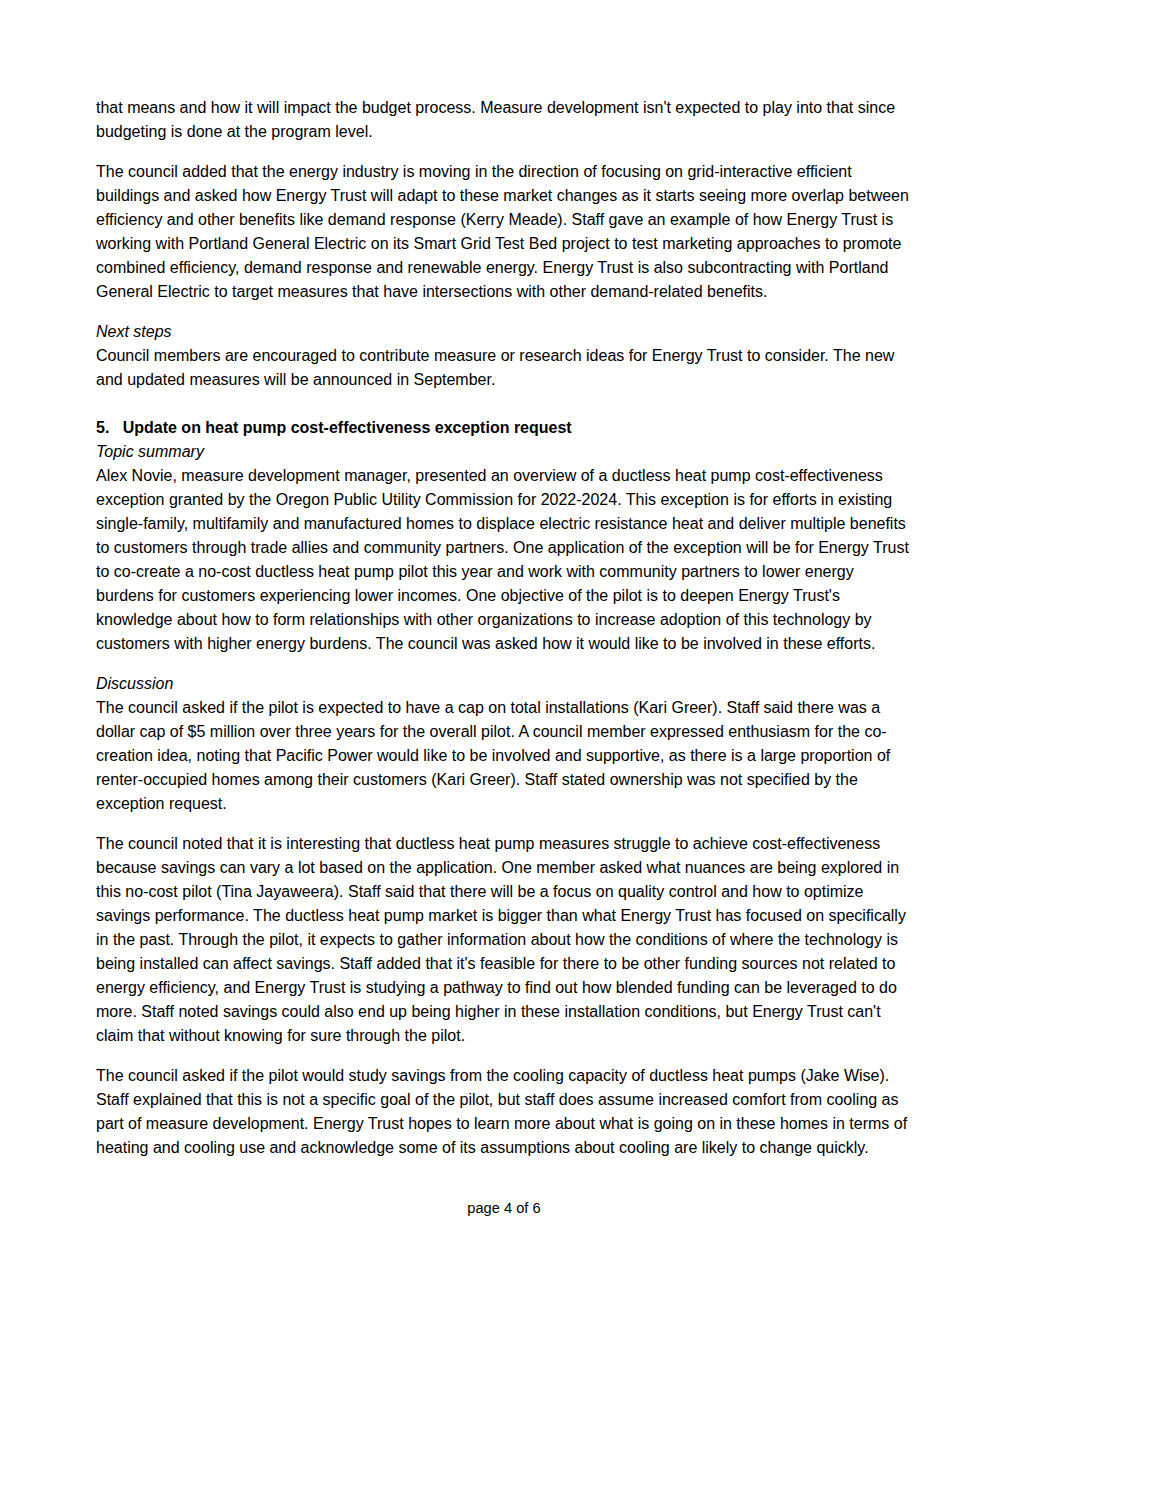that means and how it will impact the budget process. Measure development isn't expected to play into that since budgeting is done at the program level.
The council added that the energy industry is moving in the direction of focusing on grid-interactive efficient buildings and asked how Energy Trust will adapt to these market changes as it starts seeing more overlap between efficiency and other benefits like demand response (Kerry Meade). Staff gave an example of how Energy Trust is working with Portland General Electric on its Smart Grid Test Bed project to test marketing approaches to promote combined efficiency, demand response and renewable energy. Energy Trust is also subcontracting with Portland General Electric to target measures that have intersections with other demand-related benefits.
Next steps
Council members are encouraged to contribute measure or research ideas for Energy Trust to consider. The new and updated measures will be announced in September.
5. Update on heat pump cost-effectiveness exception request
Topic summary
Alex Novie, measure development manager, presented an overview of a ductless heat pump cost-effectiveness exception granted by the Oregon Public Utility Commission for 2022-2024. This exception is for efforts in existing single-family, multifamily and manufactured homes to displace electric resistance heat and deliver multiple benefits to customers through trade allies and community partners. One application of the exception will be for Energy Trust to co-create a no-cost ductless heat pump pilot this year and work with community partners to lower energy burdens for customers experiencing lower incomes. One objective of the pilot is to deepen Energy Trust's knowledge about how to form relationships with other organizations to increase adoption of this technology by customers with higher energy burdens. The council was asked how it would like to be involved in these efforts.
Discussion
The council asked if the pilot is expected to have a cap on total installations (Kari Greer). Staff said there was a dollar cap of $5 million over three years for the overall pilot. A council member expressed enthusiasm for the co-creation idea, noting that Pacific Power would like to be involved and supportive, as there is a large proportion of renter-occupied homes among their customers (Kari Greer). Staff stated ownership was not specified by the exception request.
The council noted that it is interesting that ductless heat pump measures struggle to achieve cost-effectiveness because savings can vary a lot based on the application. One member asked what nuances are being explored in this no-cost pilot (Tina Jayaweera). Staff said that there will be a focus on quality control and how to optimize savings performance. The ductless heat pump market is bigger than what Energy Trust has focused on specifically in the past. Through the pilot, it expects to gather information about how the conditions of where the technology is being installed can affect savings. Staff added that it's feasible for there to be other funding sources not related to energy efficiency, and Energy Trust is studying a pathway to find out how blended funding can be leveraged to do more. Staff noted savings could also end up being higher in these installation conditions, but Energy Trust can't claim that without knowing for sure through the pilot.
The council asked if the pilot would study savings from the cooling capacity of ductless heat pumps (Jake Wise). Staff explained that this is not a specific goal of the pilot, but staff does assume increased comfort from cooling as part of measure development. Energy Trust hopes to learn more about what is going on in these homes in terms of heating and cooling use and acknowledge some of its assumptions about cooling are likely to change quickly.
page 4 of 6